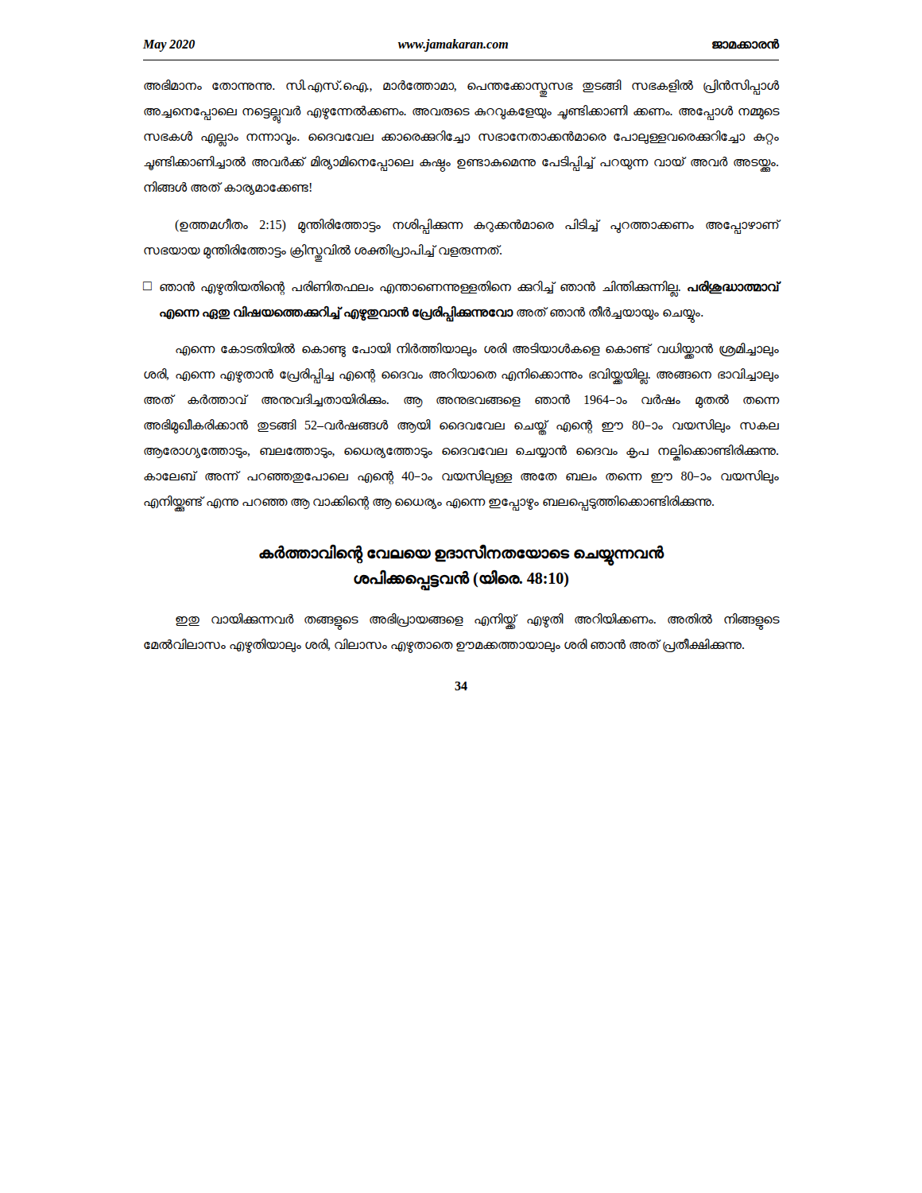May 2020 www.jamakaran.com ജാമക്കാരൻ
അഭിമാനം തോന്നുന്നു. സി.എസ്.ഐ., മാർത്തോമാ, പെന്തക്കോസ്തുസഭ തുടങ്ങി സഭകളിൽ പ്രിൻസിപ്പാൾ അച്ചനെപ്പോലെ നട്ടെല്ലുവർ എഴുന്നേൽക്കണം. അവരുടെ കുറവുകളേയും ചൂണ്ടിക്കാണി ക്കണം. അപ്പോൾ നമ്മുടെ സഭകൾ എല്ലാം നന്നാവും. ദൈവവേല ക്കാരെക്കുറിച്ചോ സഭാനേതാക്കൻമാരെ പോലുള്ളവരെക്കുറിച്ചോ കുറ്റം ചൂണ്ടിക്കാണിച്ചാൽ അവർക്ക് മിര്യാമിനെപ്പോലെ കുഷ്ഠം ഉണ്ടാകുമെന്നു പേടിപ്പിച്ച് പറയുന്ന വായ് അവർ അടയ്ക്കും. നിങ്ങൾ അത് കാര്യമാക്കേണ്ട!
(ഉത്തമഗീതം 2:15) മുന്തിരിത്തോട്ടം നശിപ്പിക്കുന്ന കുറുക്കൻമാരെ പിടിച്ച് പുറത്താക്കണം അപ്പോഴാണ് സഭയായ മുന്തിരിത്തോട്ടം ക്രിസ്തുവിൽ ശക്തിപ്രാപിച്ച് വളരുന്നത്.
□ ഞാൻ എഴുതിയതിന്റെ പരിണിതഫലം എന്താണെന്നുള്ളതിനെ ക്കുറിച്ച് ഞാൻ ചിന്തിക്കുന്നില്ല. പരിശുദ്ധാത്മാവ് എന്നെ ഏതു വിഷയത്തെക്കുറിച്ച് എഴുതുവാൻ പ്രേരിപ്പിക്കുന്നുവോ അത് ഞാൻ തീർച്ചയായും ചെയ്യും.
എന്നെ കോടതിയിൽ കൊണ്ടു പോയി നിർത്തിയാലും ശരി അടിയാൾകളെ കൊണ്ട് വധിയ്ക്കാൻ ശ്രമിച്ചാലും ശരി, എന്നെ എഴുതാൻ പ്രേരിപ്പിച്ച എന്റെ ദൈവം അറിയാതെ എനിക്കൊന്നും ഭവിയ്ക്കയില്ല. അങ്ങനെ ഭാവിച്ചാലും അത് കർത്താവ് അനുവദിച്ചതായിരിക്കും. ആ അനുഭവങ്ങളെ ഞാൻ 1964–ാം വർഷം മുതൽ തന്നെ അഭിമുഖീകരിക്കാൻ തുടങ്ങി 52–വർഷങ്ങൾ ആയി ദൈവവേല ചെയ്ത് എന്റെ ഈ 80–ാം വയസിലും സകല ആരോഗ്യത്തോടും, ബലത്തോടും, ധൈര്യത്തോടും ദൈവവേല ചെയ്യാൻ ദൈവം കൃപ നല്കിക്കൊണ്ടിരിക്കുന്നു. കാലേബ് അന്ന് പറഞ്ഞതുപോലെ എന്റെ 40–ാം വയസിലുള്ള അതേ ബലം തന്നെ ഈ 80–ാം വയസിലും എനിയ്ക്കുണ്ട് എന്നു പറഞ്ഞ ആ വാക്കിന്റെ ആ ധൈര്യം എന്നെ ഇപ്പോഴും ബലപ്പെടുത്തിക്കൊണ്ടിരിക്കുന്നു.
കർത്താവിന്റെ വേലയെ ഉദാസീനതയോടെ ചെയ്യുന്നവൻ
ശപിക്കപ്പെട്ടവൻ (യിരെ. 48:10)
ഇതു വായിക്കുന്നവർ തങ്ങളുടെ അഭിപ്രായങ്ങളെ എനിയ്ക്ക് എഴുതി അറിയിക്കണം. അതിൽ നിങ്ങളുടെ മേൽവിലാസം എഴുതിയാലും ശരി, വിലാസം എഴുതാതെ ഊമക്കത്തായാലും ശരി ഞാൻ അത് പ്രതീക്ഷിക്കുന്നു.
34